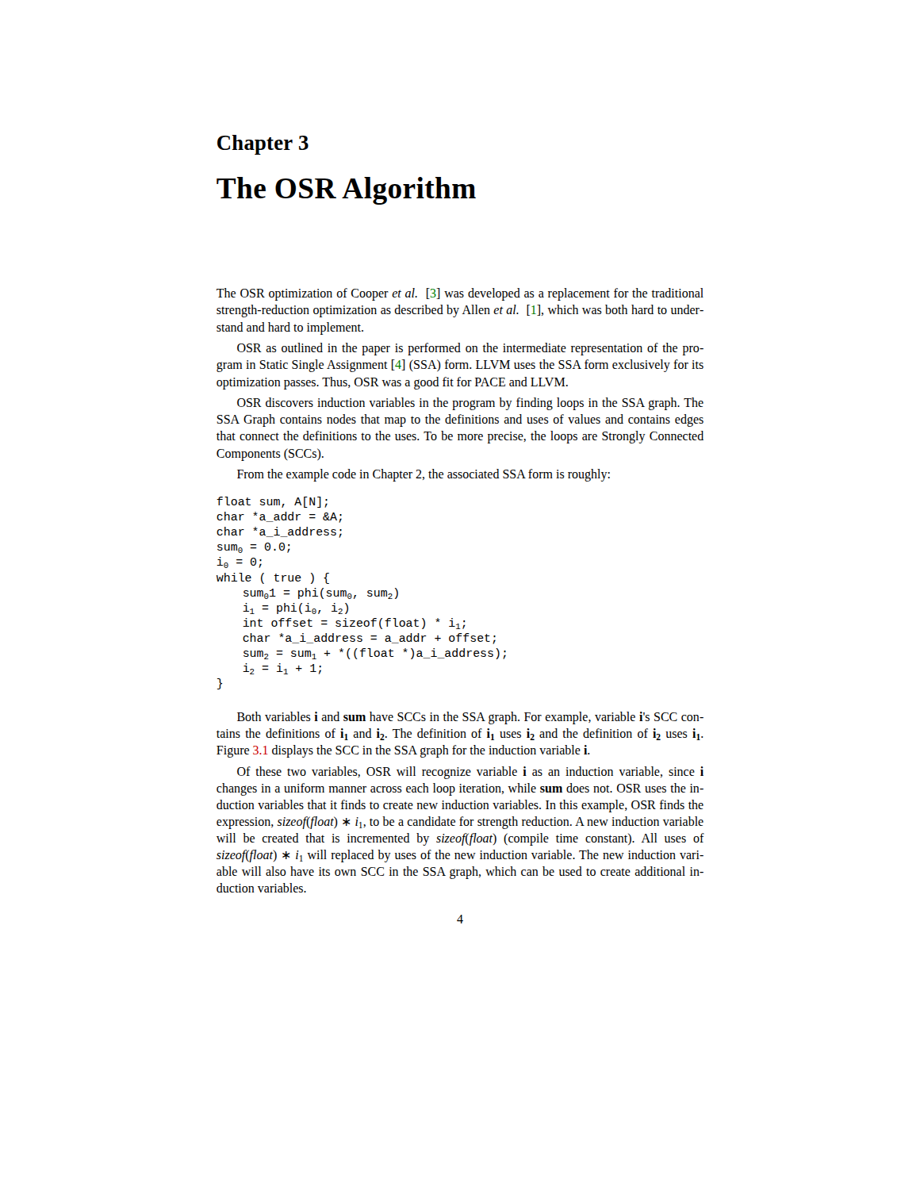Chapter 3
The OSR Algorithm
The OSR optimization of Cooper et al. [3] was developed as a replacement for the traditional strength-reduction optimization as described by Allen et al. [1], which was both hard to understand and hard to implement.
OSR as outlined in the paper is performed on the intermediate representation of the program in Static Single Assignment [4] (SSA) form. LLVM uses the SSA form exclusively for its optimization passes. Thus, OSR was a good fit for PACE and LLVM.
OSR discovers induction variables in the program by finding loops in the SSA graph. The SSA Graph contains nodes that map to the definitions and uses of values and contains edges that connect the definitions to the uses. To be more precise, the loops are Strongly Connected Components (SCCs).
From the example code in Chapter 2, the associated SSA form is roughly:
float sum, A[N]; char *a_addr = &A; char *a_i_address; sum0 = 0.0; i0 = 0; while ( true ) { sum01 = phi(sum0, sum2) i1 = phi(i0, i2) int offset = sizeof(float) * i1; char *a_i_address = a_addr + offset; sum2 = sum1 + *((float *)a_i_address); i2 = i1 + 1; }
Both variables i and sum have SCCs in the SSA graph. For example, variable i's SCC contains the definitions of i1 and i2. The definition of i1 uses i2 and the definition of i2 uses i1. Figure 3.1 displays the SCC in the SSA graph for the induction variable i.
Of these two variables, OSR will recognize variable i as an induction variable, since i changes in a uniform manner across each loop iteration, while sum does not. OSR uses the induction variables that it finds to create new induction variables. In this example, OSR finds the expression, sizeof(float) ∗ i1, to be a candidate for strength reduction. A new induction variable will be created that is incremented by sizeof(float) (compile time constant). All uses of sizeof(float) ∗ i1 will replaced by uses of the new induction variable. The new induction variable will also have its own SCC in the SSA graph, which can be used to create additional induction variables.
4